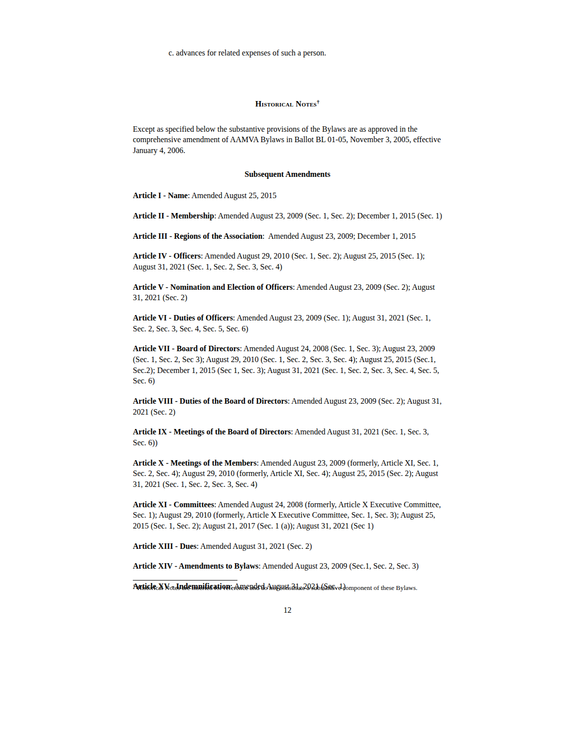c. advances for related expenses of such a person.
Historical Notes†
Except as specified below the substantive provisions of the Bylaws are as approved in the comprehensive amendment of AAMVA Bylaws in Ballot BL 01-05, November 3, 2005, effective January 4, 2006.
Subsequent Amendments
Article I - Name: Amended August 25, 2015
Article II - Membership: Amended August 23, 2009 (Sec. 1, Sec. 2); December 1, 2015 (Sec. 1)
Article III - Regions of the Association: Amended August 23, 2009; December 1, 2015
Article IV - Officers: Amended August 29, 2010 (Sec. 1, Sec. 2); August 25, 2015 (Sec. 1); August 31, 2021 (Sec. 1, Sec. 2, Sec. 3, Sec. 4)
Article V - Nomination and Election of Officers: Amended August 23, 2009 (Sec. 2); August 31, 2021 (Sec. 2)
Article VI - Duties of Officers: Amended August 23, 2009 (Sec. 1); August 31, 2021 (Sec. 1, Sec. 2, Sec. 3, Sec. 4, Sec. 5, Sec. 6)
Article VII - Board of Directors: Amended August 24, 2008 (Sec. 1, Sec. 3); August 23, 2009 (Sec. 1, Sec. 2, Sec 3); August 29, 2010 (Sec. 1, Sec. 2, Sec. 3, Sec. 4); August 25, 2015 (Sec.1, Sec.2); December 1, 2015 (Sec 1, Sec. 3); August 31, 2021 (Sec. 1, Sec. 2, Sec. 3, Sec. 4, Sec. 5, Sec. 6)
Article VIII - Duties of the Board of Directors: Amended August 23, 2009 (Sec. 2); August 31, 2021 (Sec. 2)
Article IX - Meetings of the Board of Directors: Amended August 31, 2021 (Sec. 1, Sec. 3, Sec. 6))
Article X - Meetings of the Members: Amended August 23, 2009 (formerly, Article XI, Sec. 1, Sec. 2, Sec. 4); August 29, 2010 (formerly, Article XI, Sec. 4); August 25, 2015 (Sec. 2); August 31, 2021 (Sec. 1, Sec. 2, Sec. 3, Sec. 4)
Article XI - Committees: Amended August 24, 2008 (formerly, Article X Executive Committee, Sec. 1); August 29, 2010 (formerly, Article X Executive Committee, Sec. 1, Sec. 3); August 25, 2015 (Sec. 1, Sec. 2); August 21, 2017 (Sec. 1 (a)); August 31, 2021 (Sec 1)
Article XIII - Dues: Amended August 31, 2021 (Sec. 2)
Article XIV - Amendments to Bylaws: Amended August 23, 2009 (Sec.1, Sec. 2, Sec. 3)
Article XV - Indemnification: Amended August 31, 2021 (Sec. 1)
† Historical Notes are inserted for reference and do not constitute a substantive component of these Bylaws.
12